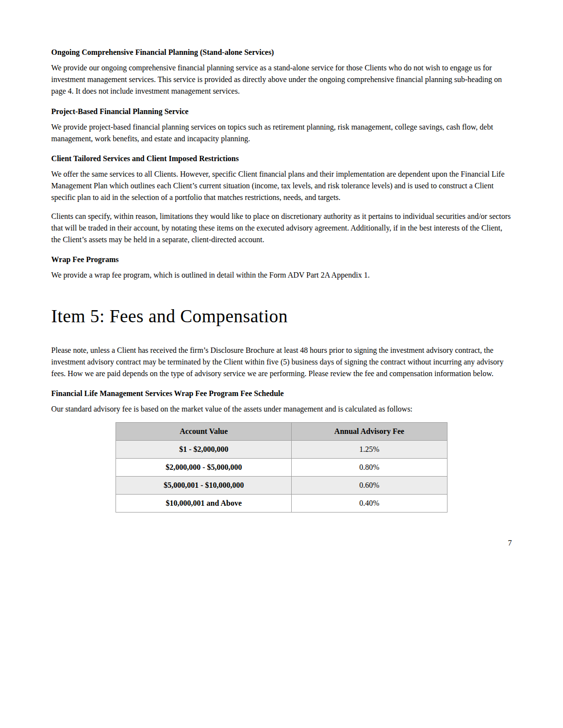Ongoing Comprehensive Financial Planning (Stand-alone Services)
We provide our ongoing comprehensive financial planning service as a stand-alone service for those Clients who do not wish to engage us for investment management services. This service is provided as directly above under the ongoing comprehensive financial planning sub-heading on page 4. It does not include investment management services.
Project-Based Financial Planning Service
We provide project-based financial planning services on topics such as retirement planning, risk management, college savings, cash flow, debt management, work benefits, and estate and incapacity planning.
Client Tailored Services and Client Imposed Restrictions
We offer the same services to all Clients. However, specific Client financial plans and their implementation are dependent upon the Financial Life Management Plan which outlines each Client’s current situation (income, tax levels, and risk tolerance levels) and is used to construct a Client specific plan to aid in the selection of a portfolio that matches restrictions, needs, and targets.
Clients can specify, within reason, limitations they would like to place on discretionary authority as it pertains to individual securities and/or sectors that will be traded in their account, by notating these items on the executed advisory agreement. Additionally, if in the best interests of the Client, the Client’s assets may be held in a separate, client-directed account.
Wrap Fee Programs
We provide a wrap fee program, which is outlined in detail within the Form ADV Part 2A Appendix 1.
Item 5: Fees and Compensation
Please note, unless a Client has received the firm’s Disclosure Brochure at least 48 hours prior to signing the investment advisory contract, the investment advisory contract may be terminated by the Client within five (5) business days of signing the contract without incurring any advisory fees. How we are paid depends on the type of advisory service we are performing. Please review the fee and compensation information below.
Financial Life Management Services Wrap Fee Program Fee Schedule
Our standard advisory fee is based on the market value of the assets under management and is calculated as follows:
| Account Value | Annual Advisory Fee |
| --- | --- |
| $1 - $2,000,000 | 1.25% |
| $2,000,000 - $5,000,000 | 0.80% |
| $5,000,001 - $10,000,000 | 0.60% |
| $10,000,001 and Above | 0.40% |
7